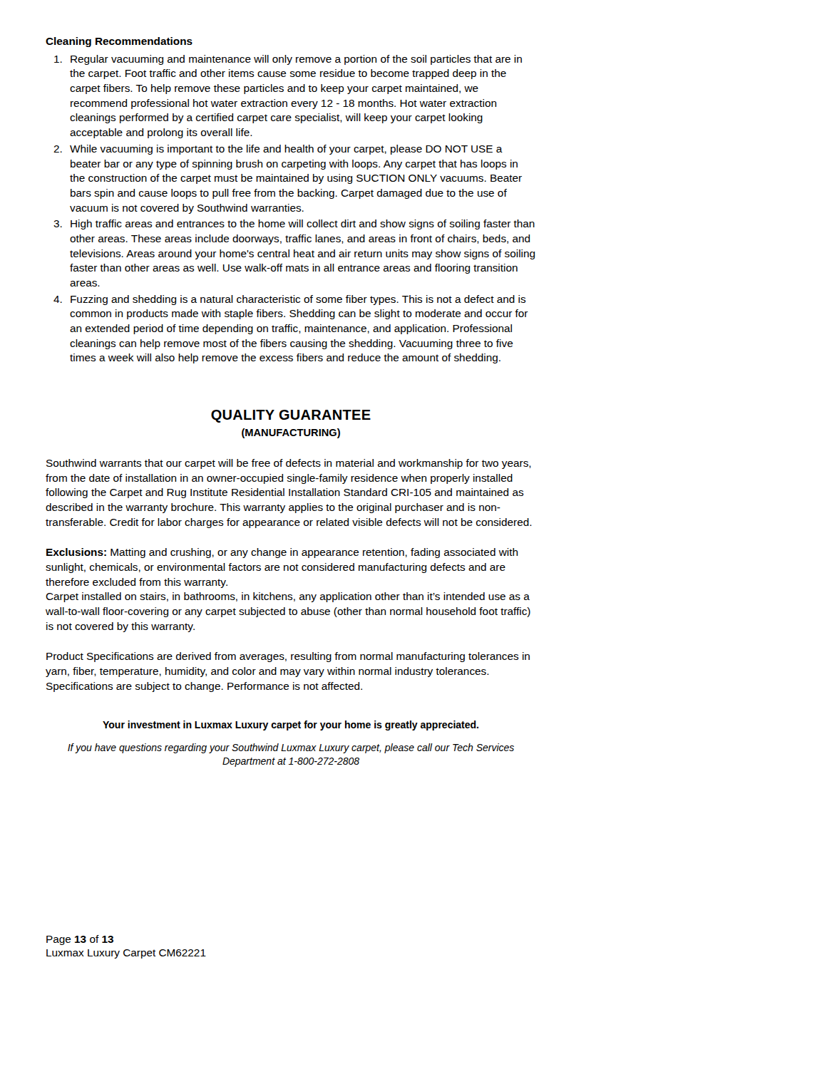Cleaning Recommendations
Regular vacuuming and maintenance will only remove a portion of the soil particles that are in the carpet. Foot traffic and other items cause some residue to become trapped deep in the carpet fibers. To help remove these particles and to keep your carpet maintained, we recommend professional hot water extraction every 12 - 18 months. Hot water extraction cleanings performed by a certified carpet care specialist, will keep your carpet looking acceptable and prolong its overall life.
While vacuuming is important to the life and health of your carpet, please DO NOT USE a beater bar or any type of spinning brush on carpeting with loops. Any carpet that has loops in the construction of the carpet must be maintained by using SUCTION ONLY vacuums. Beater bars spin and cause loops to pull free from the backing. Carpet damaged due to the use of vacuum is not covered by Southwind warranties.
High traffic areas and entrances to the home will collect dirt and show signs of soiling faster than other areas. These areas include doorways, traffic lanes, and areas in front of chairs, beds, and televisions. Areas around your home's central heat and air return units may show signs of soiling faster than other areas as well. Use walk-off mats in all entrance areas and flooring transition areas.
Fuzzing and shedding is a natural characteristic of some fiber types. This is not a defect and is common in products made with staple fibers. Shedding can be slight to moderate and occur for an extended period of time depending on traffic, maintenance, and application. Professional cleanings can help remove most of the fibers causing the shedding. Vacuuming three to five times a week will also help remove the excess fibers and reduce the amount of shedding.
QUALITY GUARANTEE
(MANUFACTURING)
Southwind warrants that our carpet will be free of defects in material and workmanship for two years, from the date of installation in an owner-occupied single-family residence when properly installed following the Carpet and Rug Institute Residential Installation Standard CRI-105 and maintained as described in the warranty brochure. This warranty applies to the original purchaser and is non-transferable. Credit for labor charges for appearance or related visible defects will not be considered.
Exclusions: Matting and crushing, or any change in appearance retention, fading associated with sunlight, chemicals, or environmental factors are not considered manufacturing defects and are therefore excluded from this warranty.
Carpet installed on stairs, in bathrooms, in kitchens, any application other than it’s intended use as a wall-to-wall floor-covering or any carpet subjected to abuse (other than normal household foot traffic) is not covered by this warranty.
Product Specifications are derived from averages, resulting from normal manufacturing tolerances in yarn, fiber, temperature, humidity, and color and may vary within normal industry tolerances. Specifications are subject to change. Performance is not affected.
Your investment in Luxmax Luxury carpet for your home is greatly appreciated.
If you have questions regarding your Southwind Luxmax Luxury carpet, please call our Tech Services Department at 1-800-272-2808
Page 13 of 13 Luxmax Luxury Carpet CM62221